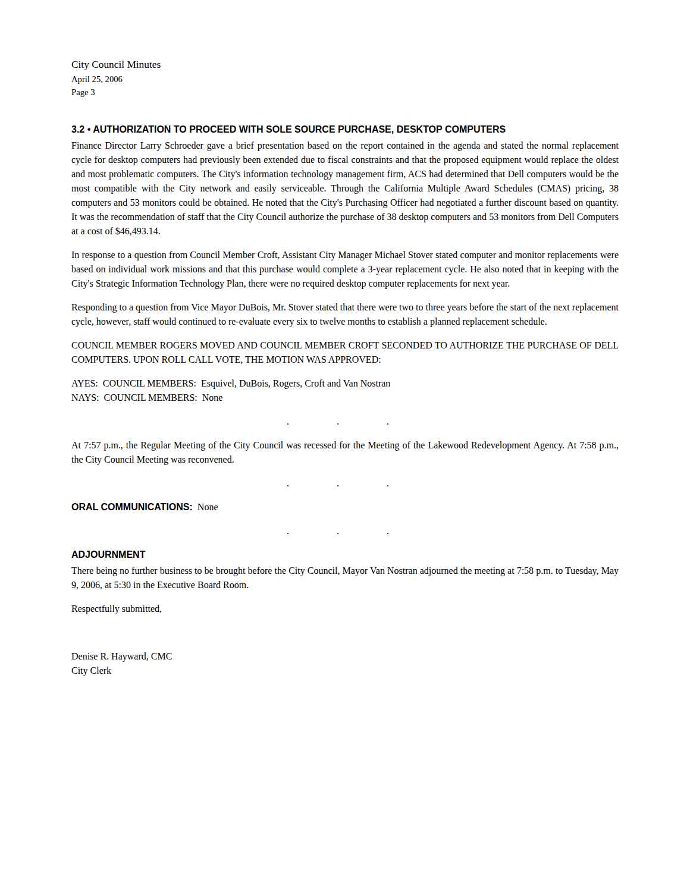City Council Minutes
April 25, 2006
Page 3
3.2 • AUTHORIZATION TO PROCEED WITH SOLE SOURCE PURCHASE, DESKTOP COMPUTERS
Finance Director Larry Schroeder gave a brief presentation based on the report contained in the agenda and stated the normal replacement cycle for desktop computers had previously been extended due to fiscal constraints and that the proposed equipment would replace the oldest and most problematic computers. The City's information technology management firm, ACS had determined that Dell computers would be the most compatible with the City network and easily serviceable. Through the California Multiple Award Schedules (CMAS) pricing, 38 computers and 53 monitors could be obtained. He noted that the City's Purchasing Officer had negotiated a further discount based on quantity. It was the recommendation of staff that the City Council authorize the purchase of 38 desktop computers and 53 monitors from Dell Computers at a cost of $46,493.14.
In response to a question from Council Member Croft, Assistant City Manager Michael Stover stated computer and monitor replacements were based on individual work missions and that this purchase would complete a 3-year replacement cycle. He also noted that in keeping with the City's Strategic Information Technology Plan, there were no required desktop computer replacements for next year.
Responding to a question from Vice Mayor DuBois, Mr. Stover stated that there were two to three years before the start of the next replacement cycle, however, staff would continued to re-evaluate every six to twelve months to establish a planned replacement schedule.
COUNCIL MEMBER ROGERS MOVED AND COUNCIL MEMBER CROFT SECONDED TO AUTHORIZE THE PURCHASE OF DELL COMPUTERS. UPON ROLL CALL VOTE, THE MOTION WAS APPROVED:
AYES: COUNCIL MEMBERS: Esquivel, DuBois, Rogers, Croft and Van Nostran
NAYS: COUNCIL MEMBERS: None
. . .
At 7:57 p.m., the Regular Meeting of the City Council was recessed for the Meeting of the Lakewood Redevelopment Agency. At 7:58 p.m., the City Council Meeting was reconvened.
. . .
ORAL COMMUNICATIONS: None
. . .
ADJOURNMENT
There being no further business to be brought before the City Council, Mayor Van Nostran adjourned the meeting at 7:58 p.m. to Tuesday, May 9, 2006, at 5:30 in the Executive Board Room.
Respectfully submitted,
Denise R. Hayward, CMC
City Clerk